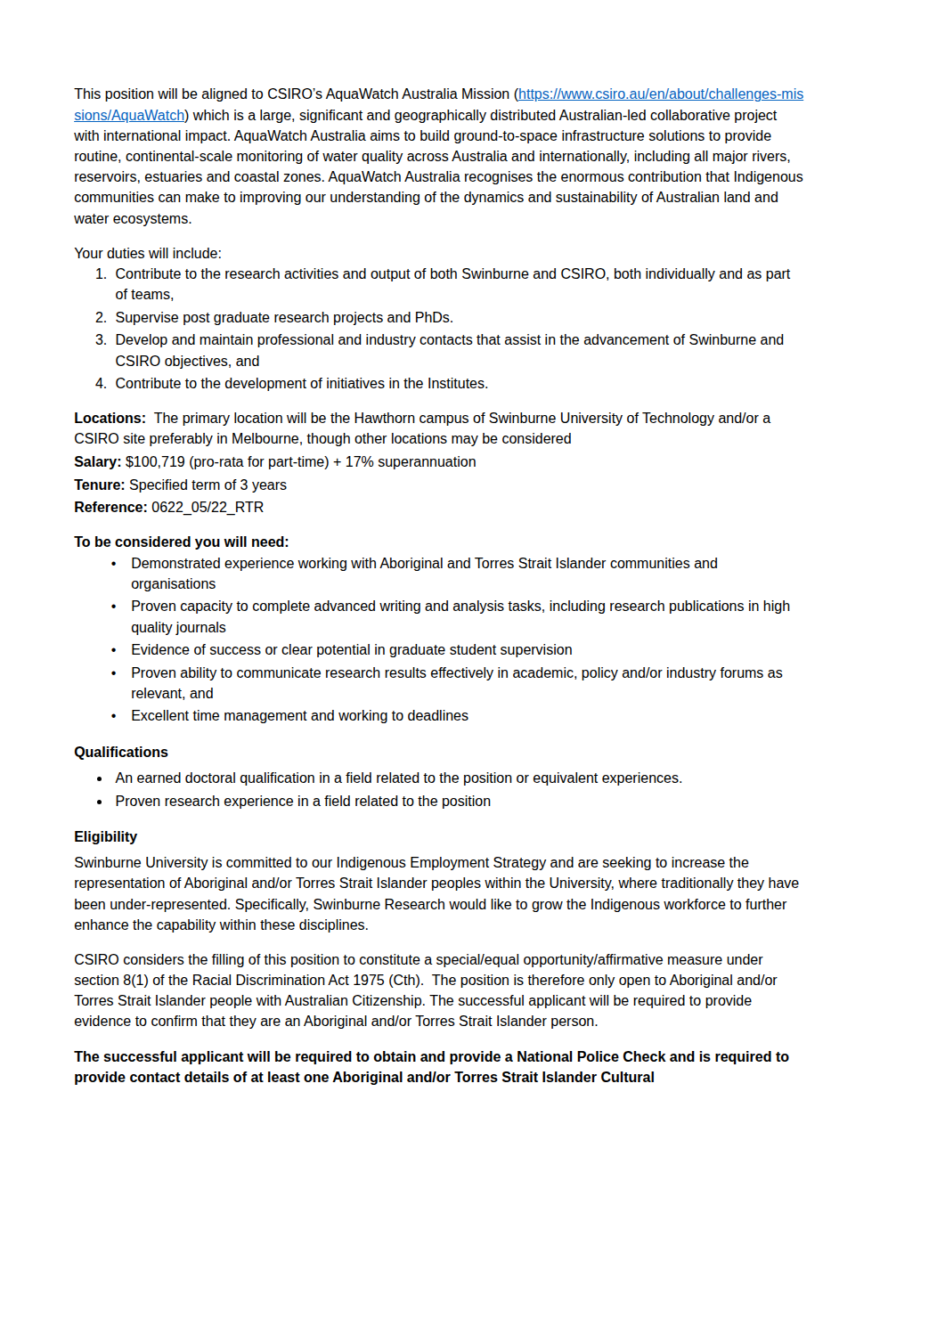This position will be aligned to CSIRO’s AquaWatch Australia Mission (https://www.csiro.au/en/about/challenges-missions/AquaWatch) which is a large, significant and geographically distributed Australian-led collaborative project with international impact. AquaWatch Australia aims to build ground-to-space infrastructure solutions to provide routine, continental-scale monitoring of water quality across Australia and internationally, including all major rivers, reservoirs, estuaries and coastal zones. AquaWatch Australia recognises the enormous contribution that Indigenous communities can make to improving our understanding of the dynamics and sustainability of Australian land and water ecosystems.
Your duties will include:
Contribute to the research activities and output of both Swinburne and CSIRO, both individually and as part of teams,
Supervise post graduate research projects and PhDs.
Develop and maintain professional and industry contacts that assist in the advancement of Swinburne and CSIRO objectives, and
Contribute to the development of initiatives in the Institutes.
Locations: The primary location will be the Hawthorn campus of Swinburne University of Technology and/or a CSIRO site preferably in Melbourne, though other locations may be considered
Salary: $100,719 (pro-rata for part-time) + 17% superannuation
Tenure: Specified term of 3 years
Reference: 0622_05/22_RTR
To be considered you will need:
Demonstrated experience working with Aboriginal and Torres Strait Islander communities and organisations
Proven capacity to complete advanced writing and analysis tasks, including research publications in high quality journals
Evidence of success or clear potential in graduate student supervision
Proven ability to communicate research results effectively in academic, policy and/or industry forums as relevant, and
Excellent time management and working to deadlines
Qualifications
An earned doctoral qualification in a field related to the position or equivalent experiences.
Proven research experience in a field related to the position
Eligibility
Swinburne University is committed to our Indigenous Employment Strategy and are seeking to increase the representation of Aboriginal and/or Torres Strait Islander peoples within the University, where traditionally they have been under-represented. Specifically, Swinburne Research would like to grow the Indigenous workforce to further enhance the capability within these disciplines.
CSIRO considers the filling of this position to constitute a special/equal opportunity/affirmative measure under section 8(1) of the Racial Discrimination Act 1975 (Cth). The position is therefore only open to Aboriginal and/or Torres Strait Islander people with Australian Citizenship. The successful applicant will be required to provide evidence to confirm that they are an Aboriginal and/or Torres Strait Islander person.
The successful applicant will be required to obtain and provide a National Police Check and is required to provide contact details of at least one Aboriginal and/or Torres Strait Islander Cultural